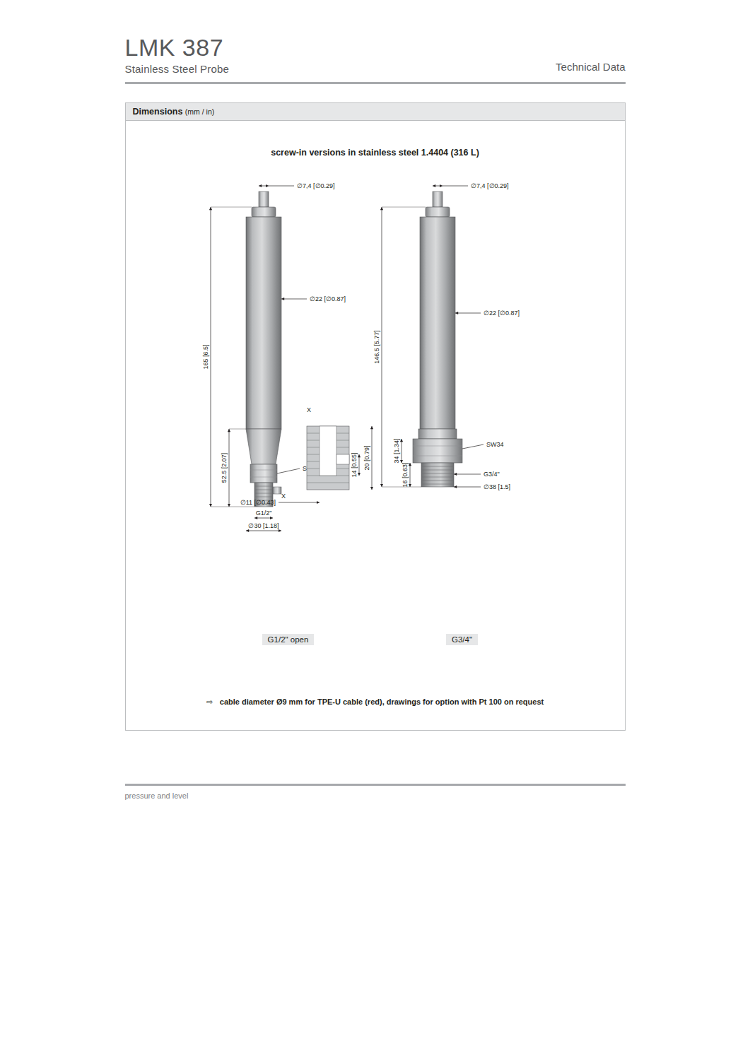LMK 387
Stainless Steel Probe
Technical Data
Dimensions (mm / in)
screw-in versions in stainless steel 1.4404 (316 L)
∅7,4 [∅0.29] ∅22 [∅0.87] 165 [6.5] 52.5 [2.07] SW27 X X G1/2" ∅30 [1.18] 14 [0.55] 20 [0.79] ∅11 [∅0.43]
G1/2" open
∅7,4 [∅0.29] ∅22 [∅0.87] 146.5 [5.77] 34 [1.34] 16 [0.63] SW34 G3/4" ∅38 [1.5]
G3/4"
⇨cable diameter Ø9 mm for TPE-U cable (red), drawings for option with Pt 100 on request
pressure and level